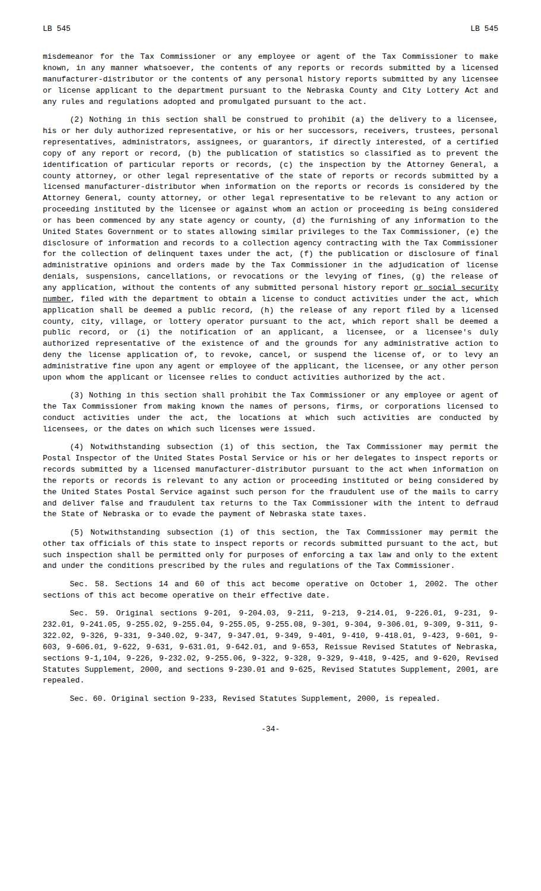LB 545 LB 545
misdemeanor for the Tax Commissioner or any employee or agent of the Tax Commissioner to make known, in any manner whatsoever, the contents of any reports or records submitted by a licensed manufacturer-distributor or the contents of any personal history reports submitted by any licensee or license applicant to the department pursuant to the Nebraska County and City Lottery Act and any rules and regulations adopted and promulgated pursuant to the act.
(2) Nothing in this section shall be construed to prohibit (a) the delivery to a licensee, his or her duly authorized representative, or his or her successors, receivers, trustees, personal representatives, administrators, assignees, or guarantors, if directly interested, of a certified copy of any report or record, (b) the publication of statistics so classified as to prevent the identification of particular reports or records, (c) the inspection by the Attorney General, a county attorney, or other legal representative of the state of reports or records submitted by a licensed manufacturer-distributor when information on the reports or records is considered by the Attorney General, county attorney, or other legal representative to be relevant to any action or proceeding instituted by the licensee or against whom an action or proceeding is being considered or has been commenced by any state agency or county, (d) the furnishing of any information to the United States Government or to states allowing similar privileges to the Tax Commissioner, (e) the disclosure of information and records to a collection agency contracting with the Tax Commissioner for the collection of delinquent taxes under the act, (f) the publication or disclosure of final administrative opinions and orders made by the Tax Commissioner in the adjudication of license denials, suspensions, cancellations, or revocations or the levying of fines, (g) the release of any application, without the contents of any submitted personal history report or social security number, filed with the department to obtain a license to conduct activities under the act, which application shall be deemed a public record, (h) the release of any report filed by a licensed county, city, village, or lottery operator pursuant to the act, which report shall be deemed a public record, or (i) the notification of an applicant, a licensee, or a licensee's duly authorized representative of the existence of and the grounds for any administrative action to deny the license application of, to revoke, cancel, or suspend the license of, or to levy an administrative fine upon any agent or employee of the applicant, the licensee, or any other person upon whom the applicant or licensee relies to conduct activities authorized by the act.
(3) Nothing in this section shall prohibit the Tax Commissioner or any employee or agent of the Tax Commissioner from making known the names of persons, firms, or corporations licensed to conduct activities under the act, the locations at which such activities are conducted by licensees, or the dates on which such licenses were issued.
(4) Notwithstanding subsection (1) of this section, the Tax Commissioner may permit the Postal Inspector of the United States Postal Service or his or her delegates to inspect reports or records submitted by a licensed manufacturer-distributor pursuant to the act when information on the reports or records is relevant to any action or proceeding instituted or being considered by the United States Postal Service against such person for the fraudulent use of the mails to carry and deliver false and fraudulent tax returns to the Tax Commissioner with the intent to defraud the State of Nebraska or to evade the payment of Nebraska state taxes.
(5) Notwithstanding subsection (1) of this section, the Tax Commissioner may permit the other tax officials of this state to inspect reports or records submitted pursuant to the act, but such inspection shall be permitted only for purposes of enforcing a tax law and only to the extent and under the conditions prescribed by the rules and regulations of the Tax Commissioner.
Sec. 58. Sections 14 and 60 of this act become operative on October 1, 2002. The other sections of this act become operative on their effective date.
Sec. 59. Original sections 9-201, 9-204.03, 9-211, 9-213, 9-214.01, 9-226.01, 9-231, 9-232.01, 9-241.05, 9-255.02, 9-255.04, 9-255.05, 9-255.08, 9-301, 9-304, 9-306.01, 9-309, 9-311, 9-322.02, 9-326, 9-331, 9-340.02, 9-347, 9-347.01, 9-349, 9-401, 9-410, 9-418.01, 9-423, 9-601, 9-603, 9-606.01, 9-622, 9-631, 9-631.01, 9-642.01, and 9-653, Reissue Revised Statutes of Nebraska, sections 9-1,104, 9-226, 9-232.02, 9-255.06, 9-322, 9-328, 9-329, 9-418, 9-425, and 9-620, Revised Statutes Supplement, 2000, and sections 9-230.01 and 9-625, Revised Statutes Supplement, 2001, are repealed.
Sec. 60. Original section 9-233, Revised Statutes Supplement, 2000, is repealed.
-34-